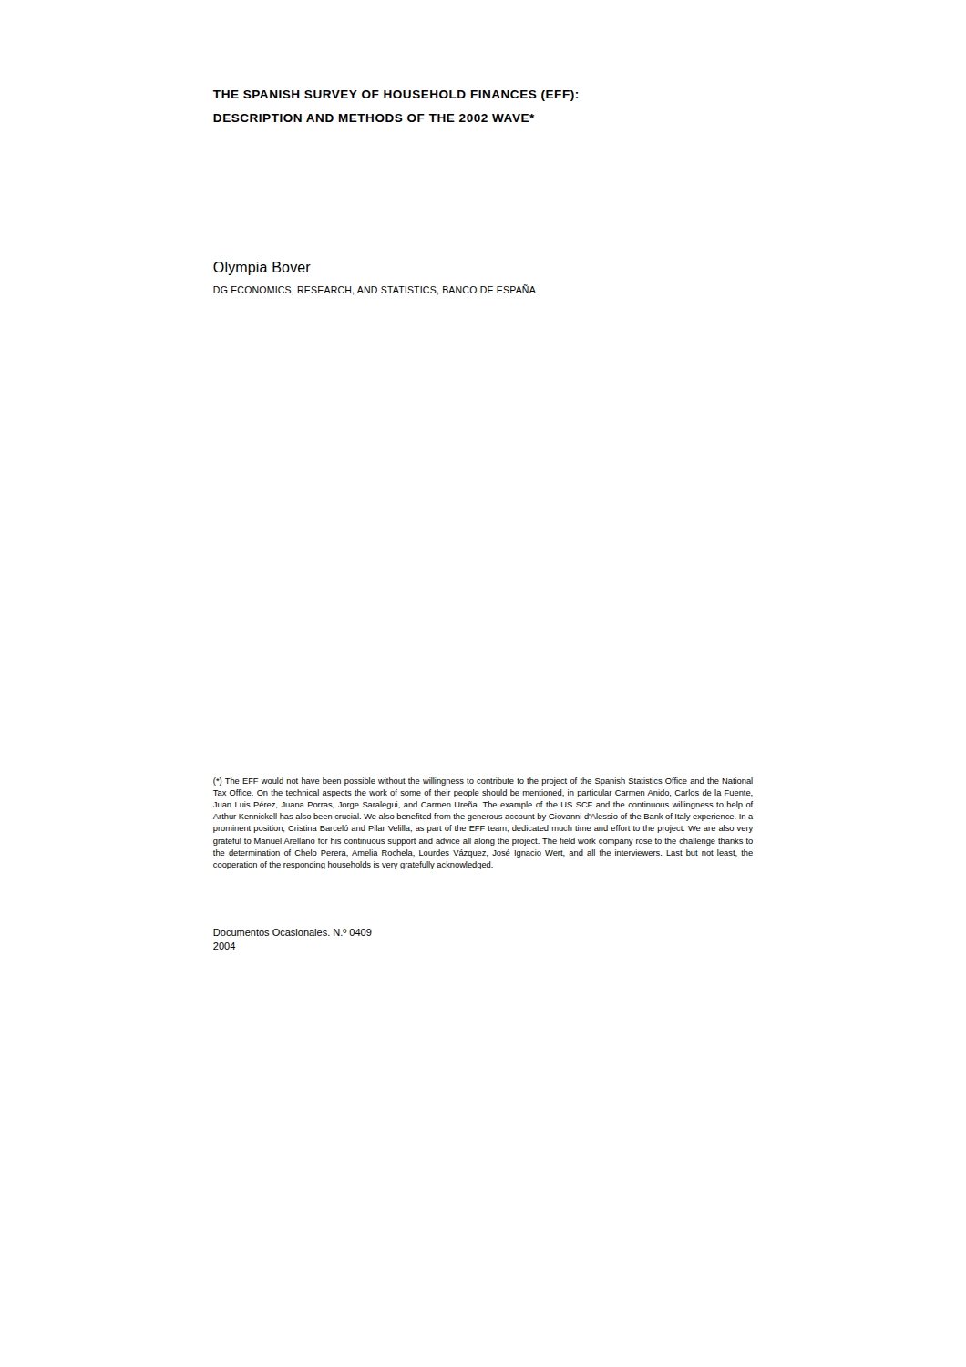The Spanish Survey of Household Finances (EFF):
Description and Methods of the 2002 Wave*
Olympia Bover
DG ECONOMICS, RESEARCH, AND STATISTICS, BANCO DE ESPAÑA
(*) The EFF would not have been possible without the willingness to contribute to the project of the Spanish Statistics Office and the National Tax Office. On the technical aspects the work of some of their people should be mentioned, in particular Carmen Anido, Carlos de la Fuente, Juan Luis Pérez, Juana Porras, Jorge Saralegui, and Carmen Ureña. The example of the US SCF and the continuous willingness to help of Arthur Kennickell has also been crucial. We also benefited from the generous account by Giovanni d'Alessio of the Bank of Italy experience. In a prominent position, Cristina Barceló and Pilar Velilla, as part of the EFF team, dedicated much time and effort to the project. We are also very grateful to Manuel Arellano for his continuous support and advice all along the project. The field work company rose to the challenge thanks to the determination of Chelo Perera, Amelia Rochela, Lourdes Vázquez, José Ignacio Wert, and all the interviewers. Last but not least, the cooperation of the responding households is very gratefully acknowledged.
Documentos Ocasionales. N.º 0409
2004